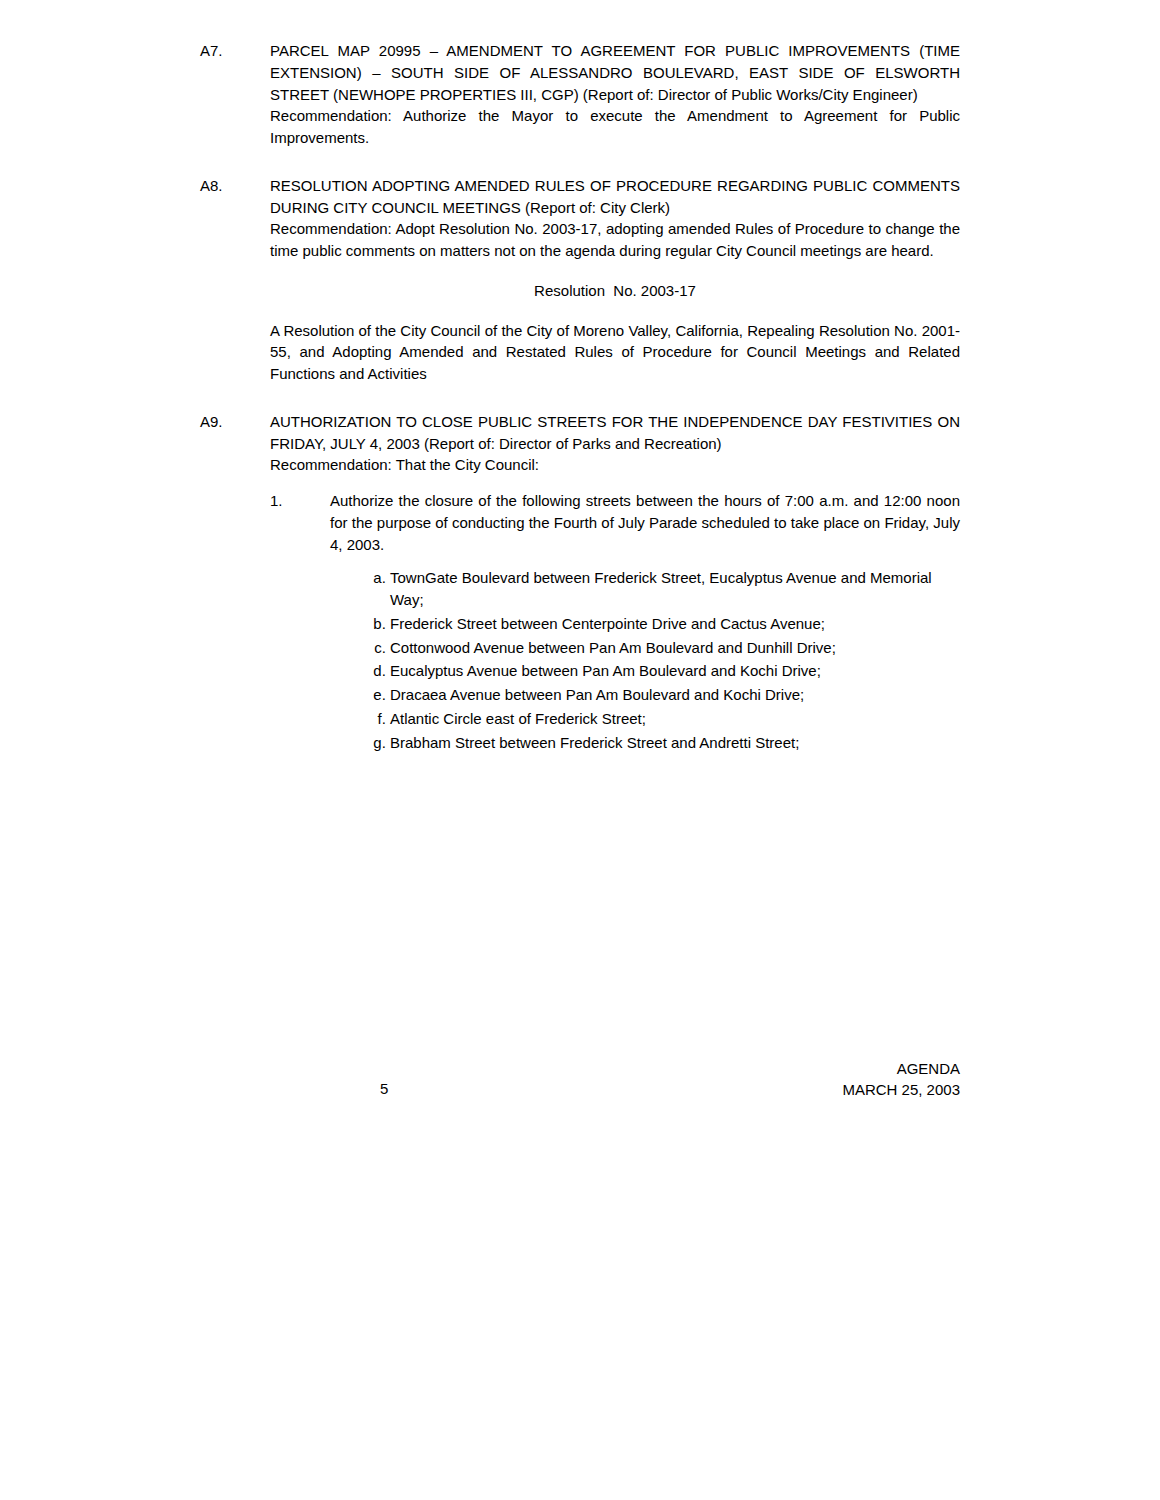A7.
PARCEL MAP 20995 – AMENDMENT TO AGREEMENT FOR PUBLIC IMPROVEMENTS (TIME EXTENSION) – SOUTH SIDE OF ALESSANDRO BOULEVARD, EAST SIDE OF ELSWORTH STREET (NEWHOPE PROPERTIES III, CGP) (Report of: Director of Public Works/City Engineer)
Recommendation: Authorize the Mayor to execute the Amendment to Agreement for Public Improvements.
A8.
RESOLUTION ADOPTING AMENDED RULES OF PROCEDURE REGARDING PUBLIC COMMENTS DURING CITY COUNCIL MEETINGS (Report of: City Clerk)
Recommendation: Adopt Resolution No. 2003-17, adopting amended Rules of Procedure to change the time public comments on matters not on the agenda during regular City Council meetings are heard.
Resolution No. 2003-17
A Resolution of the City Council of the City of Moreno Valley, California, Repealing Resolution No. 2001-55, and Adopting Amended and Restated Rules of Procedure for Council Meetings and Related Functions and Activities
A9.
AUTHORIZATION TO CLOSE PUBLIC STREETS FOR THE INDEPENDENCE DAY FESTIVITIES ON FRIDAY, JULY 4, 2003 (Report of: Director of Parks and Recreation)
Recommendation: That the City Council:
1.
Authorize the closure of the following streets between the hours of 7:00 a.m. and 12:00 noon for the purpose of conducting the Fourth of July Parade scheduled to take place on Friday, July 4, 2003.
TownGate Boulevard between Frederick Street, Eucalyptus Avenue and Memorial Way;
Frederick Street between Centerpointe Drive and Cactus Avenue;
Cottonwood Avenue between Pan Am Boulevard and Dunhill Drive;
Eucalyptus Avenue between Pan Am Boulevard and Kochi Drive;
Dracaea Avenue between Pan Am Boulevard and Kochi Drive;
Atlantic Circle east of Frederick Street;
Brabham Street between Frederick Street and Andretti Street;
5
AGENDA
MARCH 25, 2003